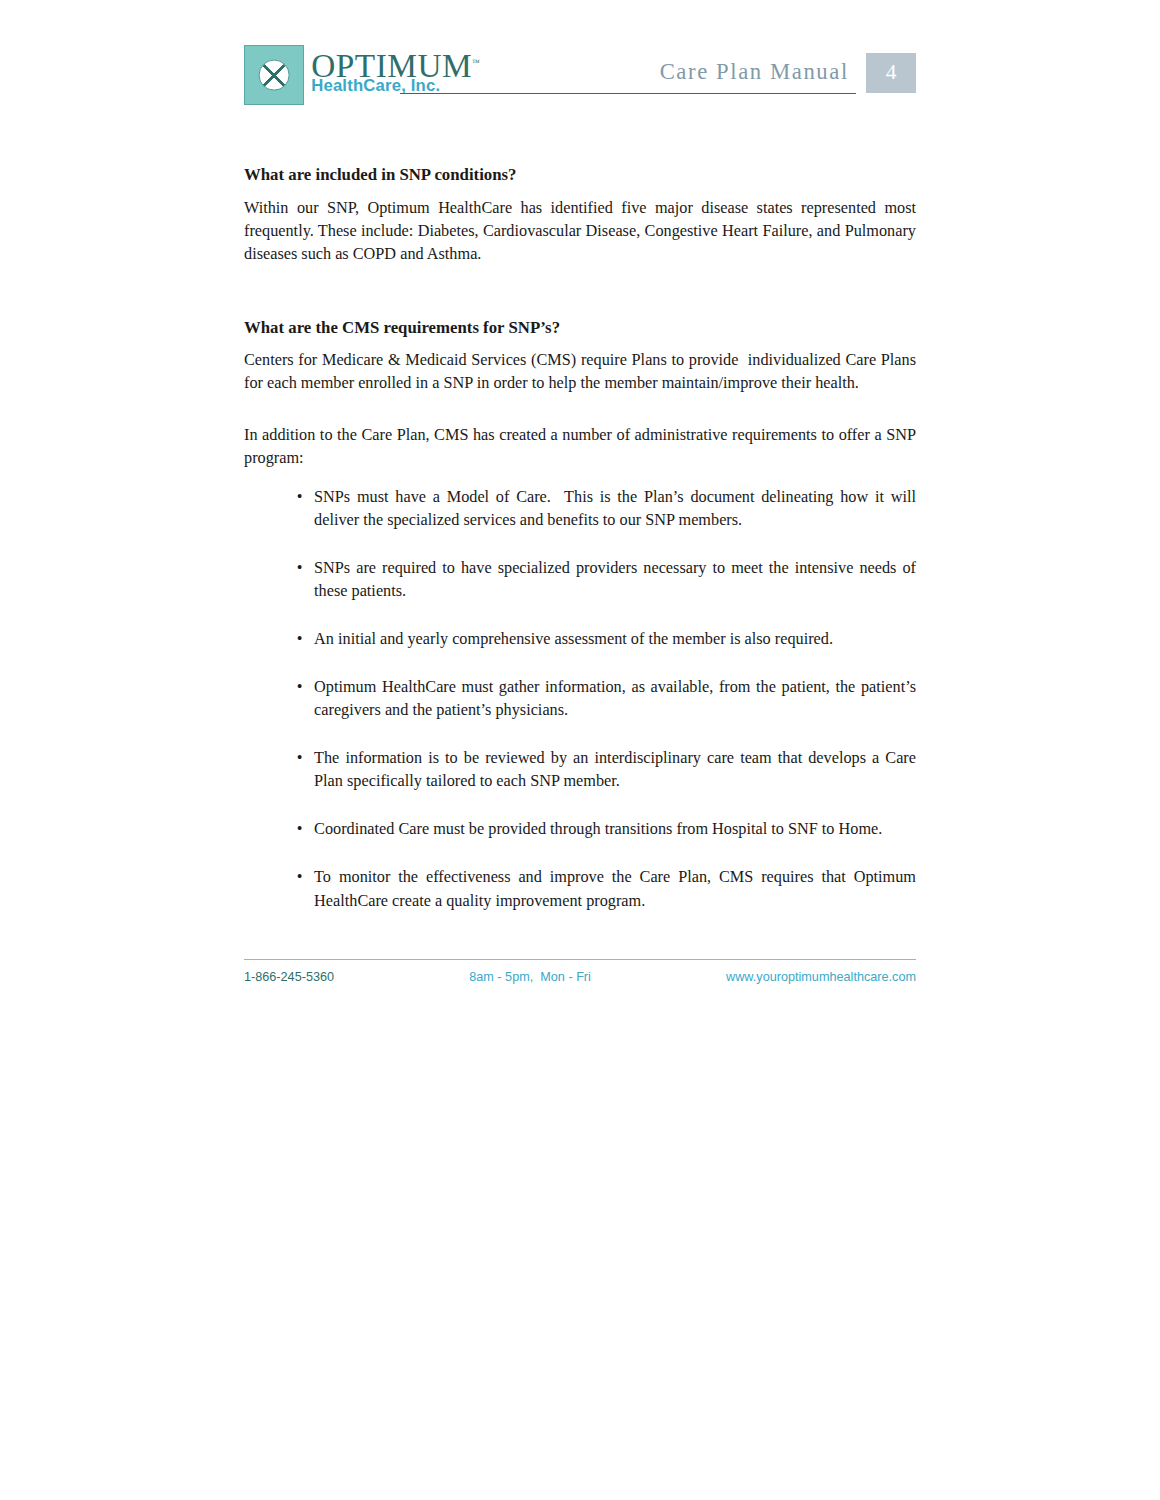OPTIMUM™
HealthCare, Inc.
Care Plan Manual
4
What are included in SNP conditions?
Within our SNP, Optimum HealthCare has identified five major disease states represented most frequently. These include: Diabetes, Cardiovascular Disease, Congestive Heart Failure, and Pulmonary diseases such as COPD and Asthma.
What are the CMS requirements for SNP’s?
Centers for Medicare & Medicaid Services (CMS) require Plans to provide individualized Care Plans for each member enrolled in a SNP in order to help the member maintain/improve their health.
In addition to the Care Plan, CMS has created a number of administrative requirements to offer a SNP program:
SNPs must have a Model of Care. This is the Plan’s document delineating how it will deliver the specialized services and benefits to our SNP members.
SNPs are required to have specialized providers necessary to meet the intensive needs of these patients.
An initial and yearly comprehensive assessment of the member is also required.
Optimum HealthCare must gather information, as available, from the patient, the patient’s caregivers and the patient’s physicians.
The information is to be reviewed by an interdisciplinary care team that develops a Care Plan specifically tailored to each SNP member.
Coordinated Care must be provided through transitions from Hospital to SNF to Home.
To monitor the effectiveness and improve the Care Plan, CMS requires that Optimum HealthCare create a quality improvement program.
1-866-245-5360 8am - 5pm, Mon - Fri www.youroptimumhealthcare.com